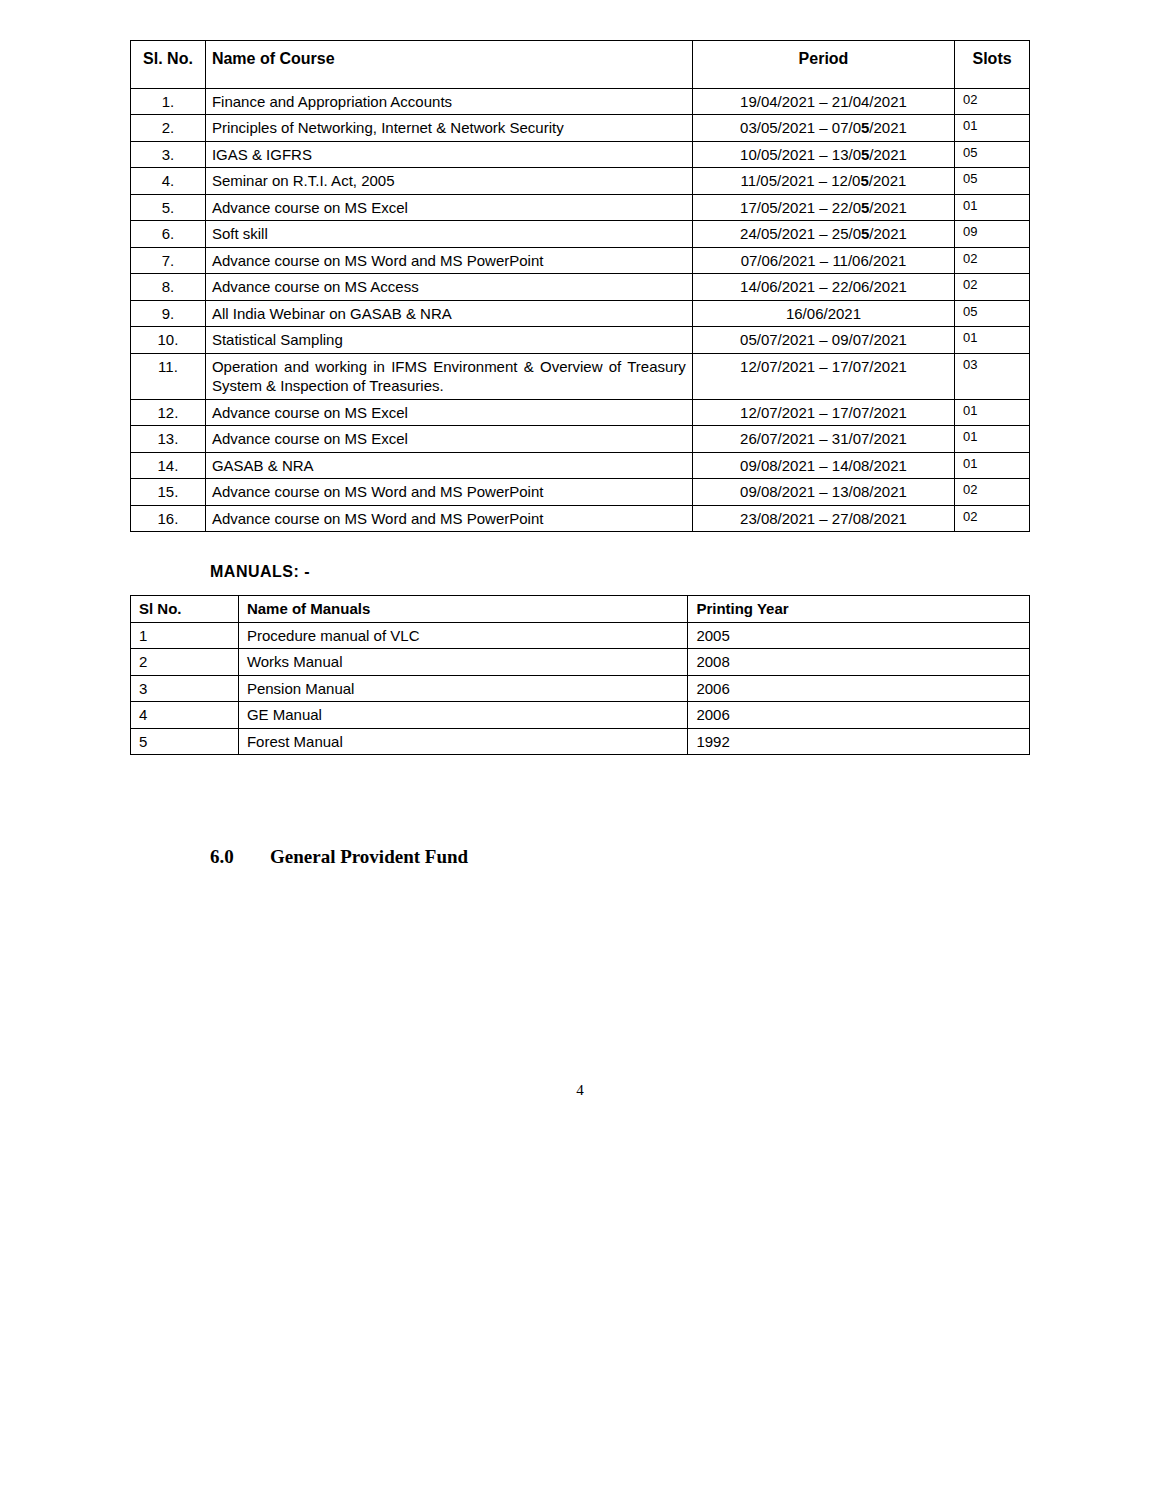| Sl. No. | Name of Course | Period | Slots |
| --- | --- | --- | --- |
| 1. | Finance and Appropriation Accounts | 19/04/2021 – 21/04/2021 | 02 |
| 2. | Principles of Networking, Internet & Network Security | 03/05/2021 – 07/0 5 /2021 | 01 |
| 3. | IGAS & IGFRS | 10/05/2021 – 13/0 5 /2021 | 05 |
| 4. | Seminar on R.T.I. Act, 2005 | 11/05/2021 – 12/0 5 /2021 | 05 |
| 5. | Advance course on MS Excel | 17/05/2021 – 22/0 5 /2021 | 01 |
| 6. | Soft skill | 24/05/2021 – 25/0 5 /2021 | 09 |
| 7. | Advance course on MS Word and MS PowerPoint | 07/06/2021 – 11/06/2021 | 02 |
| 8. | Advance course on MS Access | 14/06/2021 – 22/06/2021 | 02 |
| 9. | All India Webinar on GASAB & NRA | 16/06/2021 | 05 |
| 10. | Statistical Sampling | 05/07/2021 – 09/07/2021 | 01 |
| 11. | Operation and working in IFMS Environment & Overview of Treasury System & Inspection of Treasuries. | 12/07/2021 – 17/07/2021 | 03 |
| 12. | Advance course on MS Excel | 12/07/2021 – 17/07/2021 | 01 |
| 13. | Advance course on MS Excel | 26/07/2021 – 31/07/2021 | 01 |
| 14. | GASAB & NRA | 09/08/2021 – 14/08/2021 | 01 |
| 15. | Advance course on MS Word and MS PowerPoint | 09/08/2021 – 13/08/2021 | 02 |
| 16. | Advance course on MS Word and MS PowerPoint | 23/08/2021 – 27/08/2021 | 02 |
MANUALS: -
| Sl No. | Name of Manuals | Printing Year |
| --- | --- | --- |
| 1 | Procedure manual of VLC | 2005 |
| 2 | Works Manual | 2008 |
| 3 | Pension Manual | 2006 |
| 4 | GE Manual | 2006 |
| 5 | Forest Manual | 1992 |
6.0 General Provident Fund
4